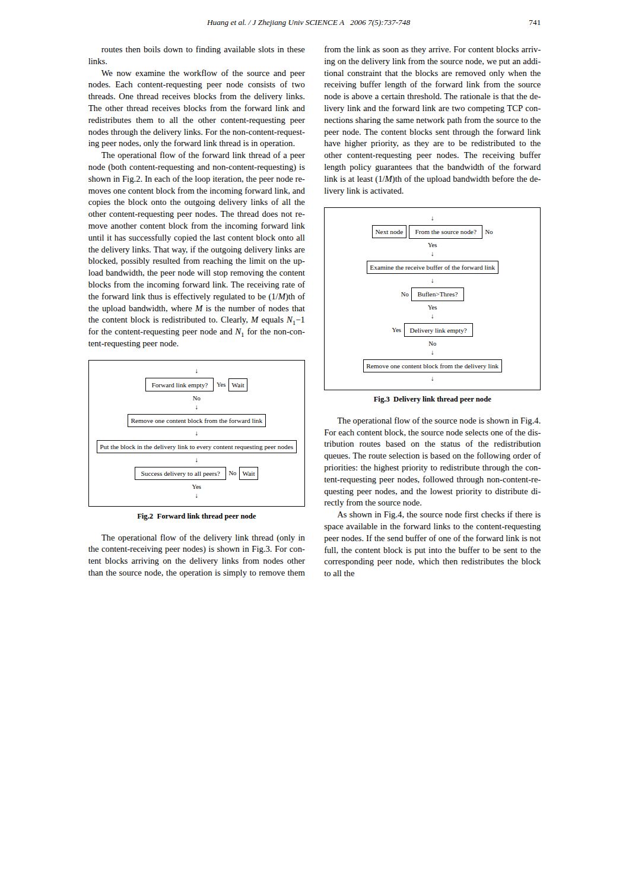Huang et al. / J Zhejiang Univ SCIENCE A 2006 7(5):737-748 741
routes then boils down to finding available slots in these links.
We now examine the workflow of the source and peer nodes. Each content-requesting peer node consists of two threads. One thread receives blocks from the delivery links. The other thread receives blocks from the forward link and redistributes them to all the other content-requesting peer nodes through the delivery links. For the non-content-requesting peer nodes, only the forward link thread is in operation.
The operational flow of the forward link thread of a peer node (both content-requesting and non-content-requesting) is shown in Fig.2. In each of the loop iteration, the peer node removes one content block from the incoming forward link, and copies the block onto the outgoing delivery links of all the other content-requesting peer nodes. The thread does not remove another content block from the incoming forward link until it has successfully copied the last content block onto all the delivery links. That way, if the outgoing delivery links are blocked, possibly resulted from reaching the limit on the upload bandwidth, the peer node will stop removing the content blocks from the incoming forward link. The receiving rate of the forward link thus is effectively regulated to be (1/M)th of the upload bandwidth, where M is the number of nodes that the content block is redistributed to. Clearly, M equals N1−1 for the content-requesting peer node and N1 for the non-content-requesting peer node.
↓
Forward link empty? Yes Wait
No
↓
Remove one content block from the forward link
↓
Put the block in the delivery link to every content requesting peer nodes
↓
Success delivery to all peers? No Wait
Yes
↓
Fig.2 Forward link thread peer node
The operational flow of the delivery link thread (only in the content-receiving peer nodes) is shown in Fig.3. For content blocks arriving on the delivery links from nodes other than the source node, the operation is simply to remove them from the link as soon as they arrive. For content blocks arriving on the delivery link from the source node, we put an additional constraint that the blocks are removed only when the receiving buffer length of the forward link from the source node is above a certain threshold. The rationale is that the delivery link and the forward link are two competing TCP connections sharing the same network path from the source to the peer node. The content blocks sent through the forward link have higher priority, as they are to be redistributed to the other content-requesting peer nodes. The receiving buffer length policy guarantees that the bandwidth of the forward link is at least (1/M)th of the upload bandwidth before the delivery link is activated.
↓
Next node From the source node? No
Yes
↓
Examine the receive buffer of the forward link
↓
No Buflen>Thres?
Yes
↓
Yes Delivery link empty?
No
↓
Remove one content block from the delivery link
↓
Fig.3 Delivery link thread peer node
The operational flow of the source node is shown in Fig.4. For each content block, the source node selects one of the distribution routes based on the status of the redistribution queues. The route selection is based on the following order of priorities: the highest priority to redistribute through the content-requesting peer nodes, followed through non-content-requesting peer nodes, and the lowest priority to distribute directly from the source node.
As shown in Fig.4, the source node first checks if there is space available in the forward links to the content-requesting peer nodes. If the send buffer of one of the forward link is not full, the content block is put into the buffer to be sent to the corresponding peer node, which then redistributes the block to all the